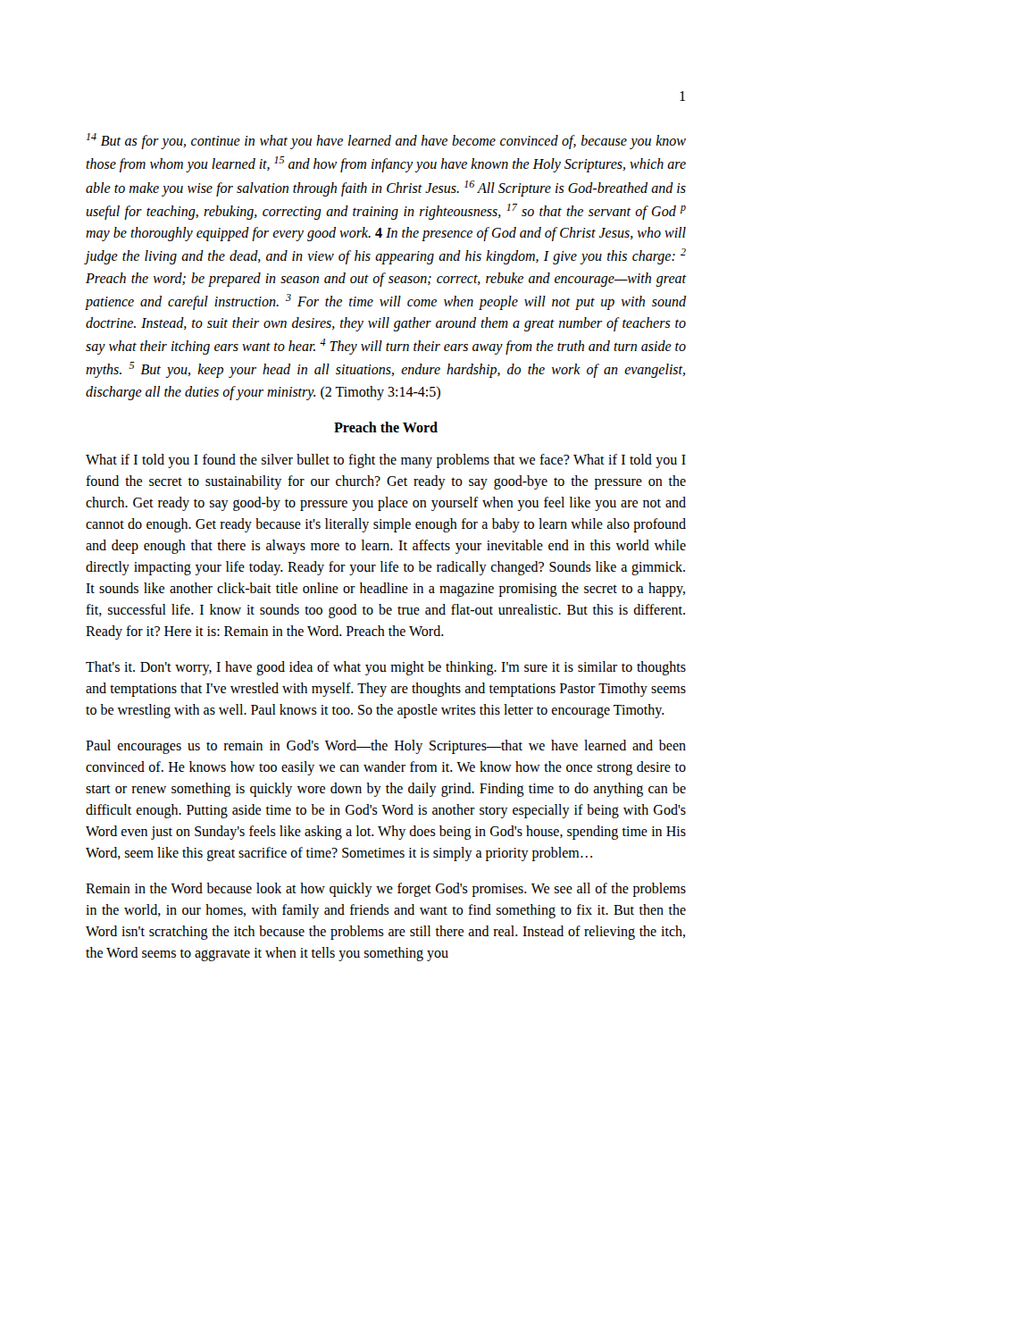1
14 But as for you, continue in what you have learned and have become convinced of, because you know those from whom you learned it, 15 and how from infancy you have known the Holy Scriptures, which are able to make you wise for salvation through faith in Christ Jesus. 16 All Scripture is God-breathed and is useful for teaching, rebuking, correcting and training in righteousness, 17 so that the servant of God p may be thoroughly equipped for every good work. 4 In the presence of God and of Christ Jesus, who will judge the living and the dead, and in view of his appearing and his kingdom, I give you this charge: 2 Preach the word; be prepared in season and out of season; correct, rebuke and encourage—with great patience and careful instruction. 3 For the time will come when people will not put up with sound doctrine. Instead, to suit their own desires, they will gather around them a great number of teachers to say what their itching ears want to hear. 4 They will turn their ears away from the truth and turn aside to myths. 5 But you, keep your head in all situations, endure hardship, do the work of an evangelist, discharge all the duties of your ministry. (2 Timothy 3:14-4:5)
Preach the Word
What if I told you I found the silver bullet to fight the many problems that we face? What if I told you I found the secret to sustainability for our church? Get ready to say good-bye to the pressure on the church. Get ready to say good-by to pressure you place on yourself when you feel like you are not and cannot do enough. Get ready because it's literally simple enough for a baby to learn while also profound and deep enough that there is always more to learn. It affects your inevitable end in this world while directly impacting your life today. Ready for your life to be radically changed? Sounds like a gimmick. It sounds like another click-bait title online or headline in a magazine promising the secret to a happy, fit, successful life. I know it sounds too good to be true and flat-out unrealistic. But this is different. Ready for it? Here it is: Remain in the Word. Preach the Word.
That's it. Don't worry, I have good idea of what you might be thinking. I'm sure it is similar to thoughts and temptations that I've wrestled with myself. They are thoughts and temptations Pastor Timothy seems to be wrestling with as well. Paul knows it too. So the apostle writes this letter to encourage Timothy.
Paul encourages us to remain in God's Word—the Holy Scriptures—that we have learned and been convinced of. He knows how too easily we can wander from it. We know how the once strong desire to start or renew something is quickly wore down by the daily grind. Finding time to do anything can be difficult enough. Putting aside time to be in God's Word is another story especially if being with God's Word even just on Sunday's feels like asking a lot. Why does being in God's house, spending time in His Word, seem like this great sacrifice of time? Sometimes it is simply a priority problem…
Remain in the Word because look at how quickly we forget God's promises. We see all of the problems in the world, in our homes, with family and friends and want to find something to fix it. But then the Word isn't scratching the itch because the problems are still there and real. Instead of relieving the itch, the Word seems to aggravate it when it tells you something you